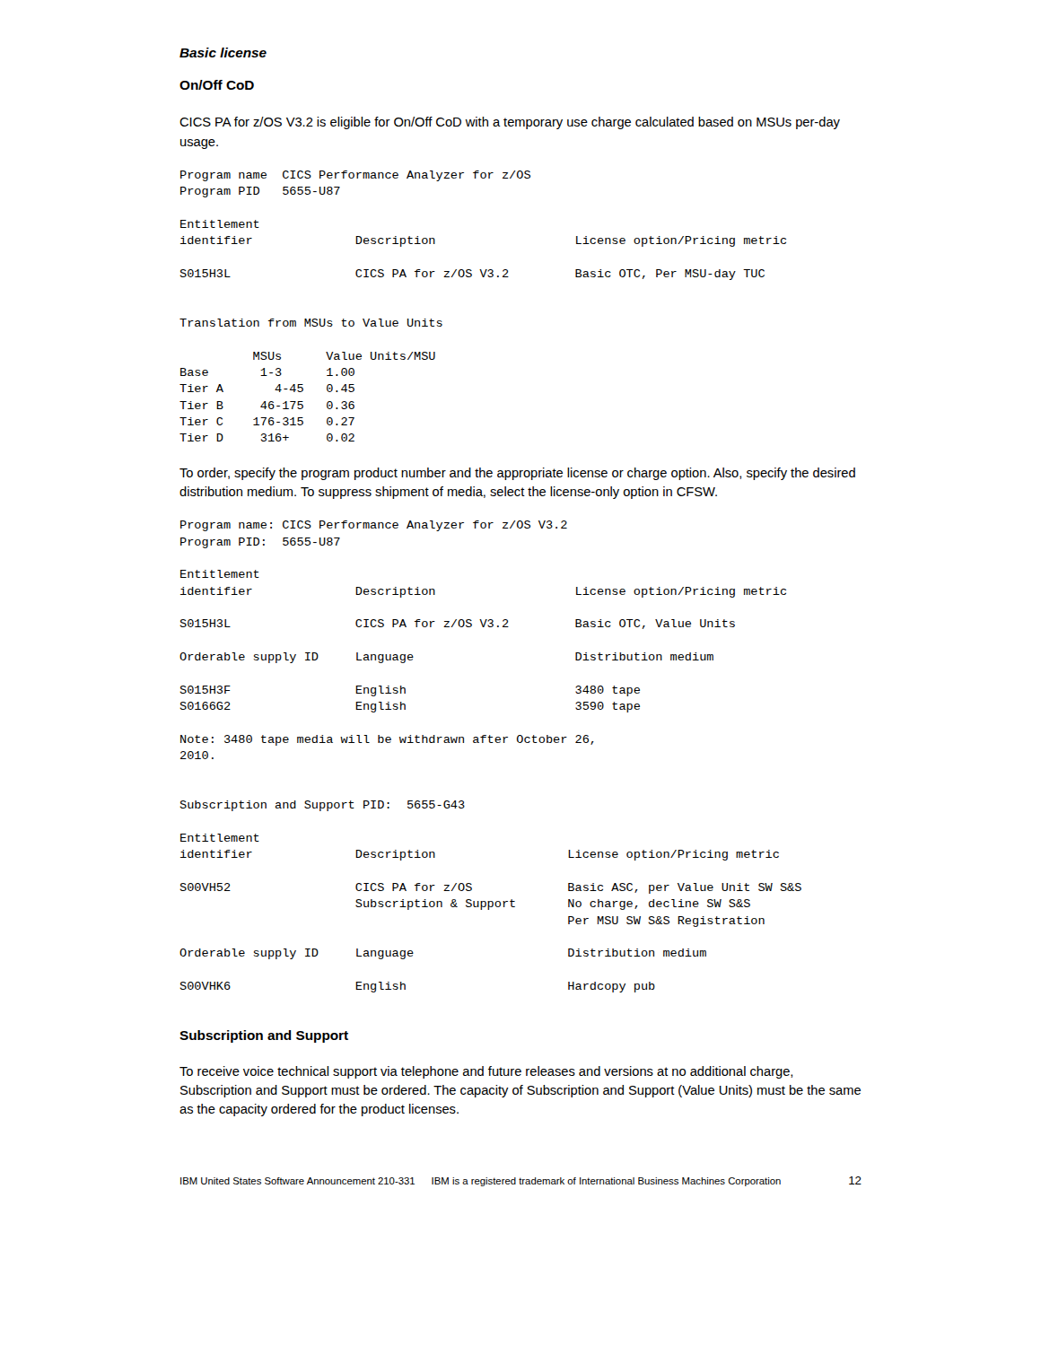Basic license
On/Off CoD
CICS PA for z/OS V3.2 is eligible for On/Off CoD with a temporary use charge calculated based on MSUs per-day usage.
Program name  CICS Performance Analyzer for z/OS
Program PID   5655-U87

Entitlement
identifier              Description                   License option/Pricing metric

S015H3L                 CICS PA for z/OS V3.2         Basic OTC, Per MSU-day TUC


Translation from MSUs to Value Units

          MSUs      Value Units/MSU
Base       1-3      1.00
Tier A       4-45   0.45
Tier B     46-175   0.36
Tier C    176-315   0.27
Tier D     316+     0.02
To order, specify the program product number and the appropriate license or charge option. Also, specify the desired distribution medium. To suppress shipment of media, select the license-only option in CFSW.
Program name: CICS Performance Analyzer for z/OS V3.2
Program PID:  5655-U87

Entitlement
identifier              Description                   License option/Pricing metric

S015H3L                 CICS PA for z/OS V3.2         Basic OTC, Value Units

Orderable supply ID     Language                      Distribution medium

S015H3F                 English                       3480 tape
S0166G2                 English                       3590 tape

Note: 3480 tape media will be withdrawn after October 26,
2010.


Subscription and Support PID:  5655-G43

Entitlement
identifier              Description                  License option/Pricing metric

S00VH52                 CICS PA for z/OS             Basic ASC, per Value Unit SW S&S
                        Subscription & Support       No charge, decline SW S&S
                                                     Per MSU SW S&S Registration

Orderable supply ID     Language                     Distribution medium

S00VHK6                 English                      Hardcopy pub
Subscription and Support
To receive voice technical support via telephone and future releases and versions at no additional charge, Subscription and Support must be ordered. The capacity of Subscription and Support (Value Units) must be the same as the capacity ordered for the product licenses.
IBM United States Software Announcement 210-331 IBM is a registered trademark of International Business Machines Corporation 12